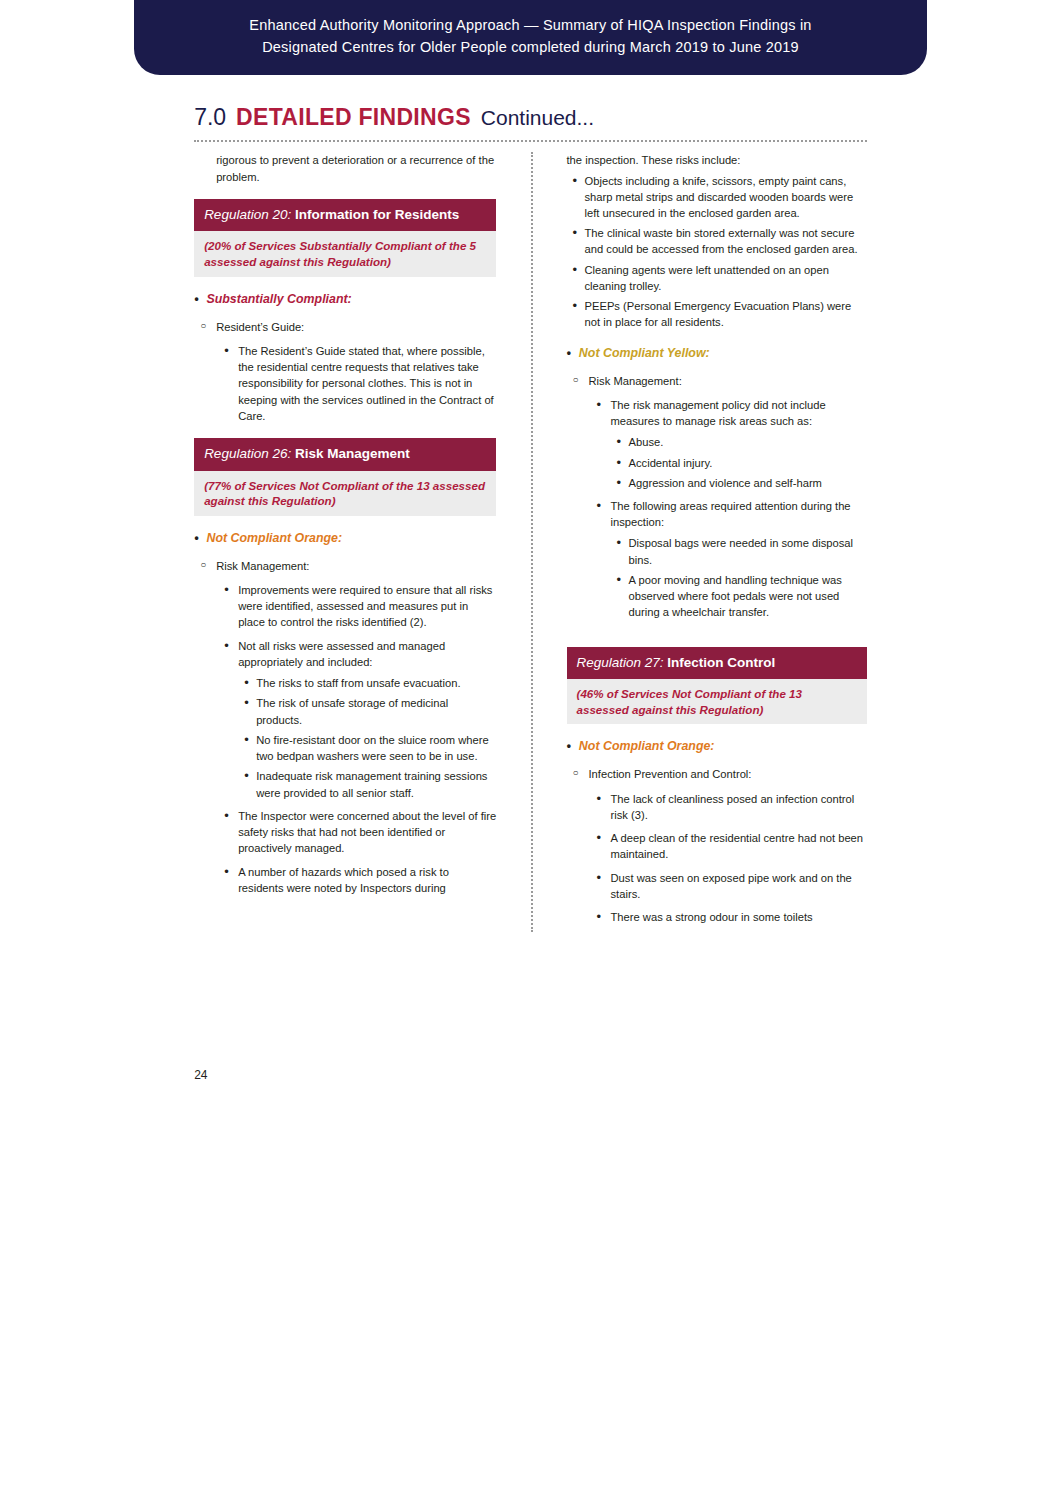Enhanced Authority Monitoring Approach — Summary of HIQA Inspection Findings in
Designated Centres for Older People completed during March 2019 to June 2019
7.0 DETAILED FINDINGS Continued...
rigorous to prevent a deterioration or a recurrence of the problem.
Regulation 20: Information for Residents
(20% of Services Substantially Compliant of the 5 assessed against this Regulation)
•Substantially Compliant:
Resident’s Guide:
The Resident’s Guide stated that, where possible, the residential centre requests that relatives take responsibility for personal clothes. This is not in keeping with the services outlined in the Contract of Care.
Regulation 26: Risk Management
(77% of Services Not Compliant of the 13 assessed against this Regulation)
•Not Compliant Orange:
Risk Management:
Improvements were required to ensure that all risks were identified, assessed and measures put in place to control the risks identified (2).
Not all risks were assessed and managed appropriately and included:
The risks to staff from unsafe evacuation.
The risk of unsafe storage of medicinal products.
No fire-resistant door on the sluice room where two bedpan washers were seen to be in use.
Inadequate risk management training sessions were provided to all senior staff.
The Inspector were concerned about the level of fire safety risks that had not been identified or proactively managed.
A number of hazards which posed a risk to residents were noted by Inspectors during
the inspection. These risks include:
Objects including a knife, scissors, empty paint cans, sharp metal strips and discarded wooden boards were left unsecured in the enclosed garden area.
The clinical waste bin stored externally was not secure and could be accessed from the enclosed garden area.
Cleaning agents were left unattended on an open cleaning trolley.
PEEPs (Personal Emergency Evacuation Plans) were not in place for all residents.
•Not Compliant Yellow:
Risk Management:
The risk management policy did not include measures to manage risk areas such as:
Abuse.
Accidental injury.
Aggression and violence and self-harm
The following areas required attention during the inspection:
Disposal bags were needed in some disposal bins.
A poor moving and handling technique was observed where foot pedals were not used during a wheelchair transfer.
Regulation 27: Infection Control
(46% of Services Not Compliant of the 13 assessed against this Regulation)
•Not Compliant Orange:
Infection Prevention and Control:
The lack of cleanliness posed an infection control risk (3).
A deep clean of the residential centre had not been maintained.
Dust was seen on exposed pipe work and on the stairs.
There was a strong odour in some toilets
24